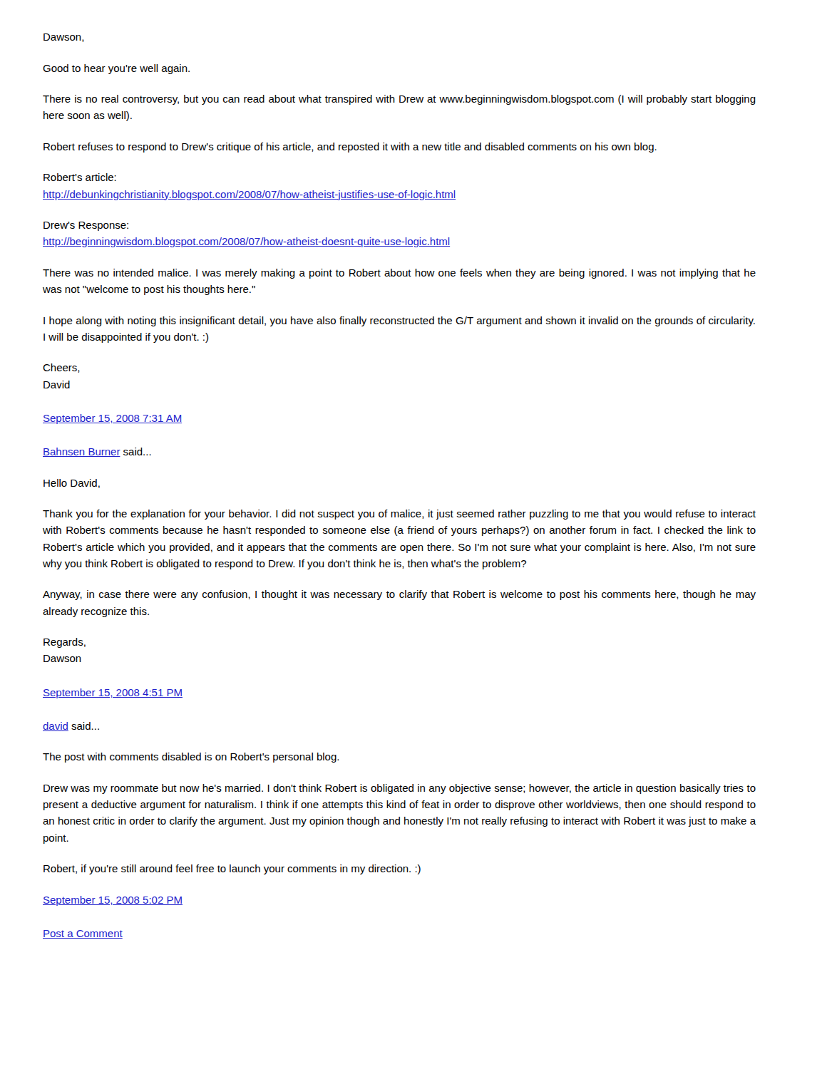Dawson,
Good to hear you're well again.
There is no real controversy, but you can read about what transpired with Drew at www.beginningwisdom.blogspot.com (I will probably start blogging here soon as well).
Robert refuses to respond to Drew's critique of his article, and reposted it with a new title and disabled comments on his own blog.
Robert's article:
http://debunkingchristianity.blogspot.com/2008/07/how-atheist-justifies-use-of-logic.html
Drew's Response:
http://beginningwisdom.blogspot.com/2008/07/how-atheist-doesnt-quite-use-logic.html
There was no intended malice. I was merely making a point to Robert about how one feels when they are being ignored. I was not implying that he was not "welcome to post his thoughts here."
I hope along with noting this insignificant detail, you have also finally reconstructed the G/T argument and shown it invalid on the grounds of circularity. I will be disappointed if you don't. :)
Cheers,
David
September 15, 2008 7:31 AM
Bahnsen Burner said...
Hello David,
Thank you for the explanation for your behavior. I did not suspect you of malice, it just seemed rather puzzling to me that you would refuse to interact with Robert's comments because he hasn't responded to someone else (a friend of yours perhaps?) on another forum in fact. I checked the link to Robert's article which you provided, and it appears that the comments are open there. So I'm not sure what your complaint is here. Also, I'm not sure why you think Robert is obligated to respond to Drew. If you don't think he is, then what's the problem?
Anyway, in case there were any confusion, I thought it was necessary to clarify that Robert is welcome to post his comments here, though he may already recognize this.
Regards,
Dawson
September 15, 2008 4:51 PM
david said...
The post with comments disabled is on Robert's personal blog.
Drew was my roommate but now he's married. I don't think Robert is obligated in any objective sense; however, the article in question basically tries to present a deductive argument for naturalism. I think if one attempts this kind of feat in order to disprove other worldviews, then one should respond to an honest critic in order to clarify the argument. Just my opinion though and honestly I'm not really refusing to interact with Robert it was just to make a point.
Robert, if you're still around feel free to launch your comments in my direction. :)
September 15, 2008 5:02 PM
Post a Comment